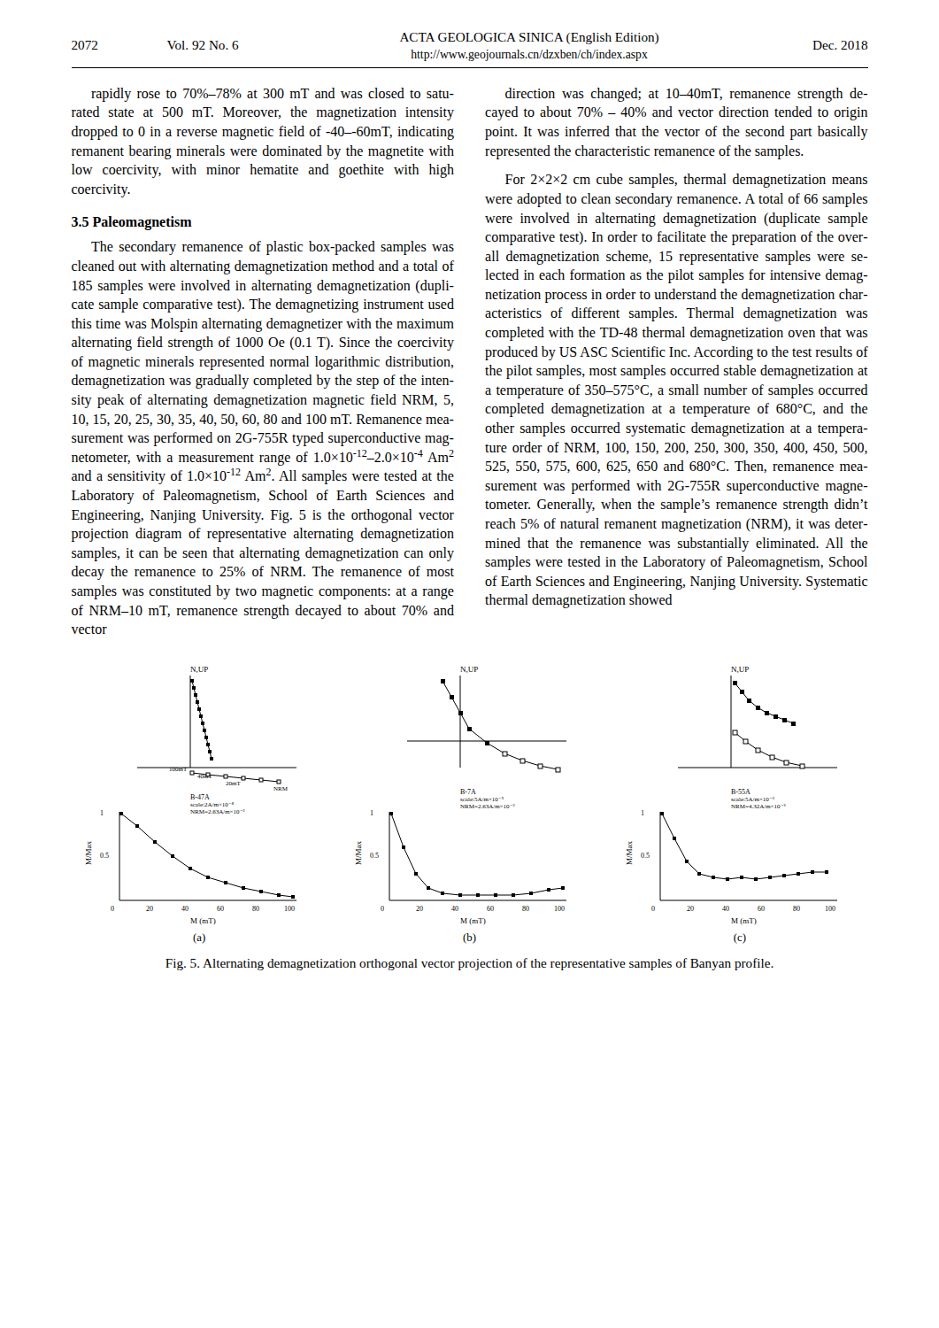| 2072 | Vol. 92 No. 6 | ACTA GEOLOGICA SINICA (English Edition) http://www.geojournals.cn/dzxben/ch/index.aspx | Dec. 2018 |
rapidly rose to 70%–78% at 300 mT and was closed to saturated state at 500 mT. Moreover, the magnetization intensity dropped to 0 in a reverse magnetic field of -40–-60mT, indicating remanent bearing minerals were dominated by the magnetite with low coercivity, with minor hematite and goethite with high coercivity.
3.5 Paleomagnetism
The secondary remanence of plastic box-packed samples was cleaned out with alternating demagnetization method and a total of 185 samples were involved in alternating demagnetization (duplicate sample comparative test). The demagnetizing instrument used this time was Molspin alternating demagnetizer with the maximum alternating field strength of 1000 Oe (0.1 T). Since the coercivity of magnetic minerals represented normal logarithmic distribution, demagnetization was gradually completed by the step of the intensity peak of alternating demagnetization magnetic field NRM, 5, 10, 15, 20, 25, 30, 35, 40, 50, 60, 80 and 100 mT. Remanence measurement was performed on 2G-755R typed superconductive magnetometer, with a measurement range of 1.0×10-12–2.0×10-4 Am2 and a sensitivity of 1.0×10-12 Am2. All samples were tested at the Laboratory of Paleomagnetism, School of Earth Sciences and Engineering, Nanjing University. Fig. 5 is the orthogonal vector projection diagram of representative alternating demagnetization samples, it can be seen that alternating demagnetization can only decay the remanence to 25% of NRM. The remanence of most samples was constituted by two magnetic components: at a range of NRM–10 mT, remanence strength decayed to about 70% and vector
direction was changed; at 10–40mT, remanence strength decayed to about 70% – 40% and vector direction tended to origin point. It was inferred that the vector of the second part basically represented the characteristic remanence of the samples.
For 2×2×2 cm cube samples, thermal demagnetization means were adopted to clean secondary remanence. A total of 66 samples were involved in alternating demagnetization (duplicate sample comparative test). In order to facilitate the preparation of the overall demagnetization scheme, 15 representative samples were selected in each formation as the pilot samples for intensive demagnetization process in order to understand the demagnetization characteristics of different samples. Thermal demagnetization was completed with the TD-48 thermal demagnetization oven that was produced by US ASC Scientific Inc. According to the test results of the pilot samples, most samples occurred stable demagnetization at a temperature of 350–575°C, a small number of samples occurred completed demagnetization at a temperature of 680°C, and the other samples occurred systematic demagnetization at a temperature order of NRM, 100, 150, 200, 250, 300, 350, 400, 450, 500, 525, 550, 575, 600, 625, 650 and 680°C. Then, remanence measurement was performed with 2G-755R superconductive magnetometer. Generally, when the sample’s remanence strength didn’t reach 5% of natural remanent magnetization (NRM), it was determined that the remanence was substantially eliminated. All the samples were tested in the Laboratory of Paleomagnetism, School of Earth Sciences and Engineering, Nanjing University. Systematic thermal demagnetization showed
N,UP 100mT 40mT 20mT NRM 1 0.5 0 20 40 60 80 100 M/Max M (mT) B-47A scale:2A/m×10⁻⁸ NRM=2.63A/m×10⁻²
(a)
N,UP 1 0.5 0 20 40 60 80 100 M/Max M (mT) B-7A scale:5A/m×10⁻⁵ NRM=2.63A/m×10⁻²
(b)
N,UP 1 0.5 0 20 40 60 80 100 M/Max M (mT) B-55A scale:5A/m×10⁻³ NRM=4.32A/m×10⁻³
(c)
Fig. 5. Alternating demagnetization orthogonal vector projection of the representative samples of Banyan profile.